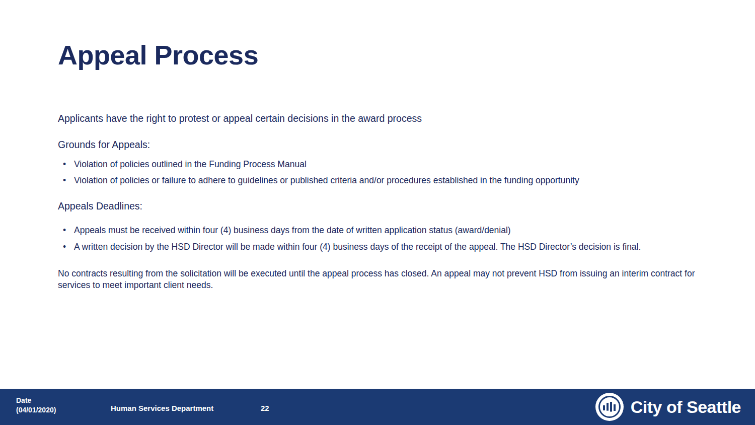Appeal Process
Applicants have the right to protest or appeal certain decisions in the award process
Grounds for Appeals:
Violation of policies outlined in the Funding Process Manual
Violation of policies or failure to adhere to guidelines or published criteria and/or procedures established in the funding opportunity
Appeals Deadlines:
Appeals must be received within four (4) business days from the date of written application status (award/denial)
A written decision by the HSD Director will be made within four (4) business days of the receipt of the appeal. The HSD Director’s decision is final.
No contracts resulting from the solicitation will be executed until the appeal process has closed. An appeal may not prevent HSD from issuing an interim contract for services to meet important client needs.
Date
(04/01/2020)
Human Services Department
22
City of Seattle